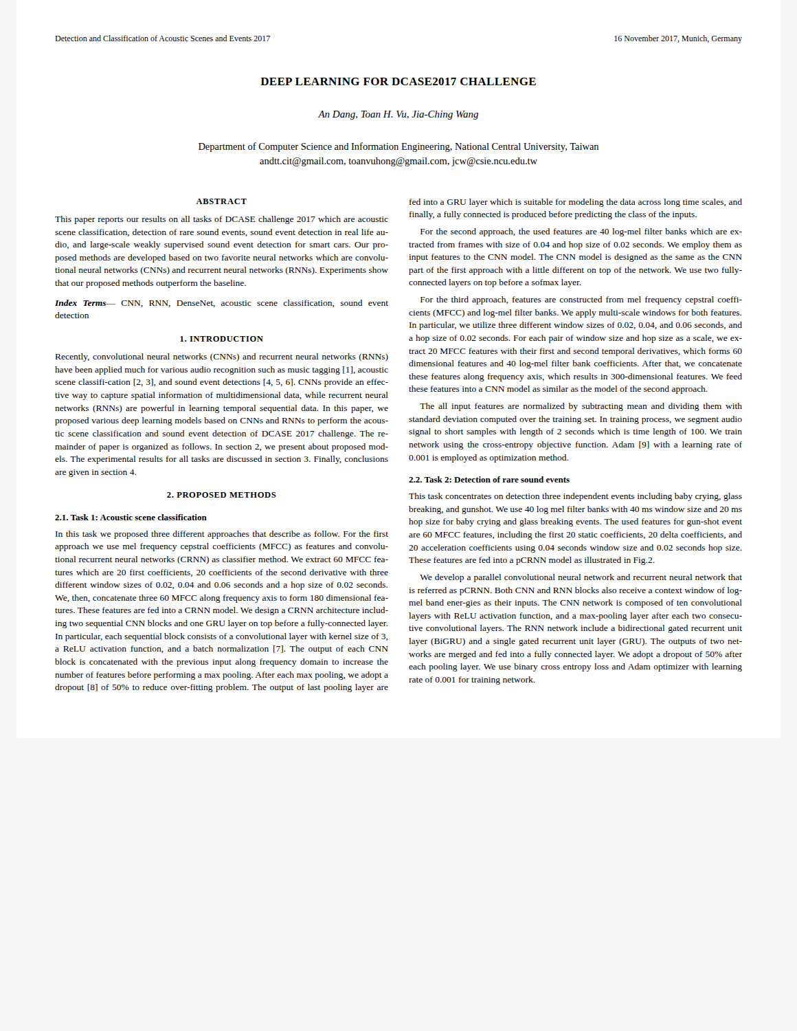Detection and Classification of Acoustic Scenes and Events 2017 16 November 2017, Munich, Germany
DEEP LEARNING FOR DCASE2017 CHALLENGE
An Dang, Toan H. Vu, Jia-Ching Wang
Department of Computer Science and Information Engineering, National Central University, Taiwan
andtt.cit@gmail.com, toanvuhong@gmail.com, jcw@csie.ncu.edu.tw
ABSTRACT
This paper reports our results on all tasks of DCASE challenge 2017 which are acoustic scene classification, detection of rare sound events, sound event detection in real life audio, and large-scale weakly supervised sound event detection for smart cars. Our proposed methods are developed based on two favorite neural networks which are convolutional neural networks (CNNs) and recurrent neural networks (RNNs). Experiments show that our proposed methods outperform the baseline.
Index Terms— CNN, RNN, DenseNet, acoustic scene classification, sound event detection
1. INTRODUCTION
Recently, convolutional neural networks (CNNs) and recurrent neural networks (RNNs) have been applied much for various audio recognition such as music tagging [1], acoustic scene classifi-cation [2, 3], and sound event detections [4, 5, 6]. CNNs provide an effective way to capture spatial information of multidimensional data, while recurrent neural networks (RNNs) are powerful in learning temporal sequential data. In this paper, we proposed various deep learning models based on CNNs and RNNs to perform the acoustic scene classification and sound event detection of DCASE 2017 challenge. The remainder of paper is organized as follows. In section 2, we present about proposed models. The experimental results for all tasks are discussed in section 3. Finally, conclusions are given in section 4.
2. PROPOSED METHODS
2.1. Task 1: Acoustic scene classification
In this task we proposed three different approaches that describe as follow. For the first approach we use mel frequency cepstral coefficients (MFCC) as features and convolutional recurrent neural networks (CRNN) as classifier method. We extract 60 MFCC features which are 20 first coefficients, 20 coefficients of the second derivative with three different window sizes of 0.02, 0.04 and 0.06 seconds and a hop size of 0.02 seconds. We, then, concatenate three 60 MFCC along frequency axis to form 180 dimensional features. These features are fed into a CRNN model. We design a CRNN architecture including two sequential CNN blocks and one GRU layer on top before a fully-connected layer. In particular, each sequential block consists of a convolutional layer with kernel size of 3, a ReLU activation function, and a batch normalization [7]. The output of each CNN block is concatenated with the previous input along frequency domain to increase the number of features before performing a max pooling. After each max pooling, we adopt a dropout [8] of 50% to reduce over-fitting problem. The output of last pooling layer are fed into a GRU layer which is suitable for modeling the data across long time scales, and finally, a fully connected is produced before predicting the class of the inputs.
For the second approach, the used features are 40 log-mel filter banks which are extracted from frames with size of 0.04 and hop size of 0.02 seconds. We employ them as input features to the CNN model. The CNN model is designed as the same as the CNN part of the first approach with a little different on top of the network. We use two fully-connected layers on top before a sofmax layer.
For the third approach, features are constructed from mel frequency cepstral coefficients (MFCC) and log-mel filter banks. We apply multi-scale windows for both features. In particular, we utilize three different window sizes of 0.02, 0.04, and 0.06 seconds, and a hop size of 0.02 seconds. For each pair of window size and hop size as a scale, we extract 20 MFCC features with their first and second temporal derivatives, which forms 60 dimensional features and 40 log-mel filter bank coefficients. After that, we concatenate these features along frequency axis, which results in 300-dimensional features. We feed these features into a CNN model as similar as the model of the second approach.
The all input features are normalized by subtracting mean and dividing them with standard deviation computed over the training set. In training process, we segment audio signal to short samples with length of 2 seconds which is time length of 100. We train network using the cross-entropy objective function. Adam [9] with a learning rate of 0.001 is employed as optimization method.
2.2. Task 2: Detection of rare sound events
This task concentrates on detection three independent events including baby crying, glass breaking, and gunshot. We use 40 log mel filter banks with 40 ms window size and 20 ms hop size for baby crying and glass breaking events. The used features for gun-shot event are 60 MFCC features, including the first 20 static coefficients, 20 delta coefficients, and 20 acceleration coefficients using 0.04 seconds window size and 0.02 seconds hop size. These features are fed into a pCRNN model as illustrated in Fig.2.
We develop a parallel convolutional neural network and recurrent neural network that is referred as pCRNN. Both CNN and RNN blocks also receive a context window of log-mel band ener-gies as their inputs. The CNN network is composed of ten convolutional layers with ReLU activation function, and a max-pooling layer after each two consecutive convolutional layers. The RNN network include a bidirectional gated recurrent unit layer (BiGRU) and a single gated recurrent unit layer (GRU). The outputs of two networks are merged and fed into a fully connected layer. We adopt a dropout of 50% after each pooling layer. We use binary cross entropy loss and Adam optimizer with learning rate of 0.001 for training network.